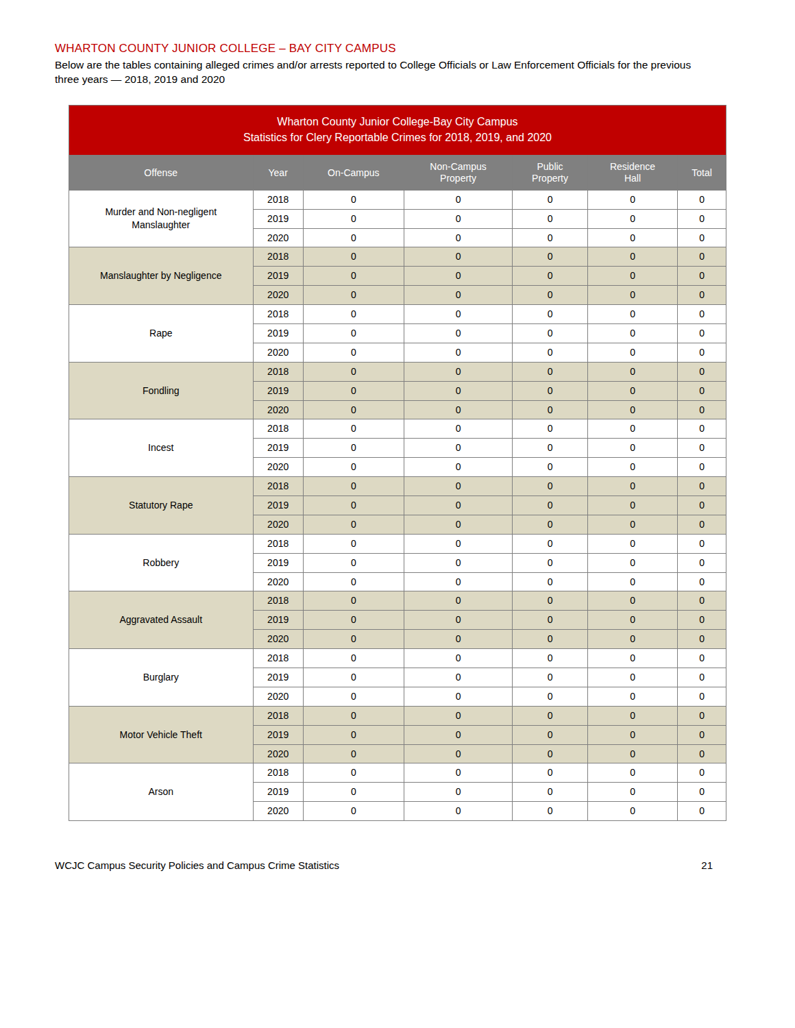WHARTON COUNTY JUNIOR COLLEGE – BAY CITY CAMPUS
Below are the tables containing alleged crimes and/or arrests reported to College Officials or Law Enforcement Officials for the previous three years — 2018, 2019 and 2020
Wharton County Junior College-Bay City Campus Statistics for Clery Reportable Crimes for 2018, 2019, and 2020
| Offense | Year | On-Campus | Non-Campus Property | Public Property | Residence Hall | Total |
| --- | --- | --- | --- | --- | --- | --- |
| Murder and Non-negligent Manslaughter | 2018 | 0 | 0 | 0 | 0 | 0 |
| 2019 | 0 | 0 | 0 | 0 | 0 |
| 2020 | 0 | 0 | 0 | 0 | 0 |
| Manslaughter by Negligence | 2018 | 0 | 0 | 0 | 0 | 0 |
| 2019 | 0 | 0 | 0 | 0 | 0 |
| 2020 | 0 | 0 | 0 | 0 | 0 |
| Rape | 2018 | 0 | 0 | 0 | 0 | 0 |
| 2019 | 0 | 0 | 0 | 0 | 0 |
| 2020 | 0 | 0 | 0 | 0 | 0 |
| Fondling | 2018 | 0 | 0 | 0 | 0 | 0 |
| 2019 | 0 | 0 | 0 | 0 | 0 |
| 2020 | 0 | 0 | 0 | 0 | 0 |
| Incest | 2018 | 0 | 0 | 0 | 0 | 0 |
| 2019 | 0 | 0 | 0 | 0 | 0 |
| 2020 | 0 | 0 | 0 | 0 | 0 |
| Statutory Rape | 2018 | 0 | 0 | 0 | 0 | 0 |
| 2019 | 0 | 0 | 0 | 0 | 0 |
| 2020 | 0 | 0 | 0 | 0 | 0 |
| Robbery | 2018 | 0 | 0 | 0 | 0 | 0 |
| 2019 | 0 | 0 | 0 | 0 | 0 |
| 2020 | 0 | 0 | 0 | 0 | 0 |
| Aggravated Assault | 2018 | 0 | 0 | 0 | 0 | 0 |
| 2019 | 0 | 0 | 0 | 0 | 0 |
| 2020 | 0 | 0 | 0 | 0 | 0 |
| Burglary | 2018 | 0 | 0 | 0 | 0 | 0 |
| 2019 | 0 | 0 | 0 | 0 | 0 |
| 2020 | 0 | 0 | 0 | 0 | 0 |
| Motor Vehicle Theft | 2018 | 0 | 0 | 0 | 0 | 0 |
| 2019 | 0 | 0 | 0 | 0 | 0 |
| 2020 | 0 | 0 | 0 | 0 | 0 |
| Arson | 2018 | 0 | 0 | 0 | 0 | 0 |
| 2019 | 0 | 0 | 0 | 0 | 0 |
| 2020 | 0 | 0 | 0 | 0 | 0 |
WCJC Campus Security Policies and Campus Crime Statistics 21